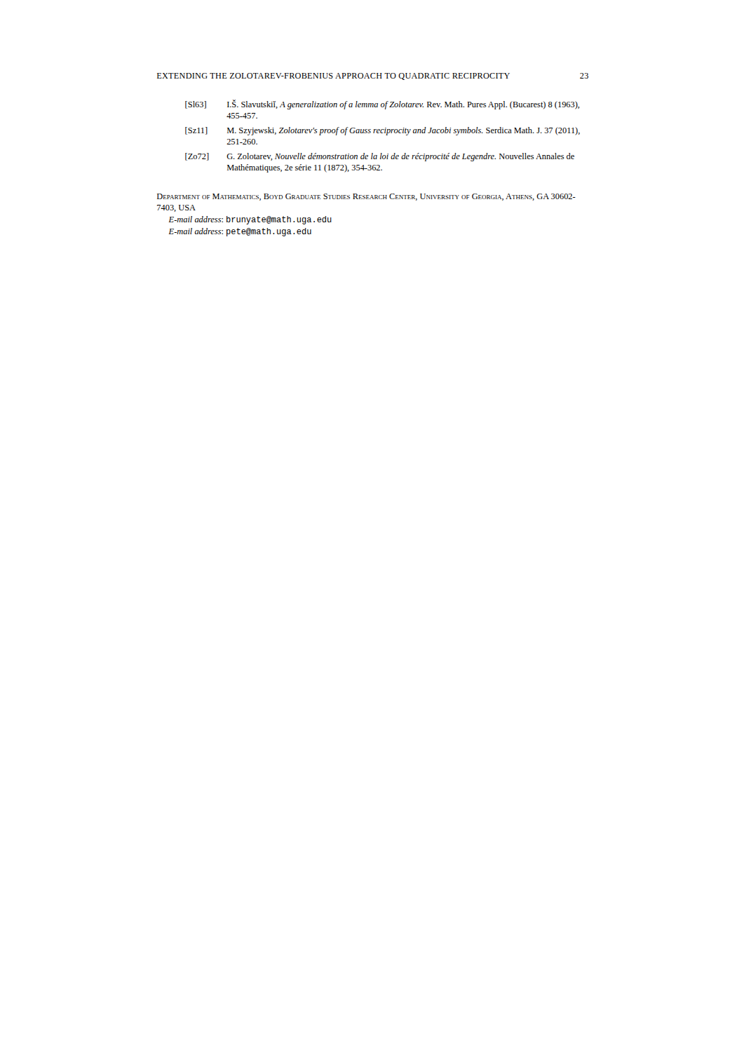EXTENDING THE ZOLOTAREV-FROBENIUS APPROACH TO QUADRATIC RECIPROCITY23
[Sl63]
I.Š. Slavutskiĭ, A generalization of a lemma of Zolotarev. Rev. Math. Pures Appl. (Bucarest) 8 (1963), 455-457.
[Sz11]
M. Szyjewski, Zolotarev's proof of Gauss reciprocity and Jacobi symbols. Serdica Math. J. 37 (2011), 251-260.
[Zo72]
G. Zolotarev, Nouvelle démonstration de la loi de de réciprocité de Legendre. Nouvelles Annales de Mathématiques, 2e série 11 (1872), 354-362.
Department of Mathematics, Boyd Graduate Studies Research Center, University of Georgia, Athens, GA 30602-7403, USA
E-mail address: brunyate@math.uga.edu
E-mail address: pete@math.uga.edu